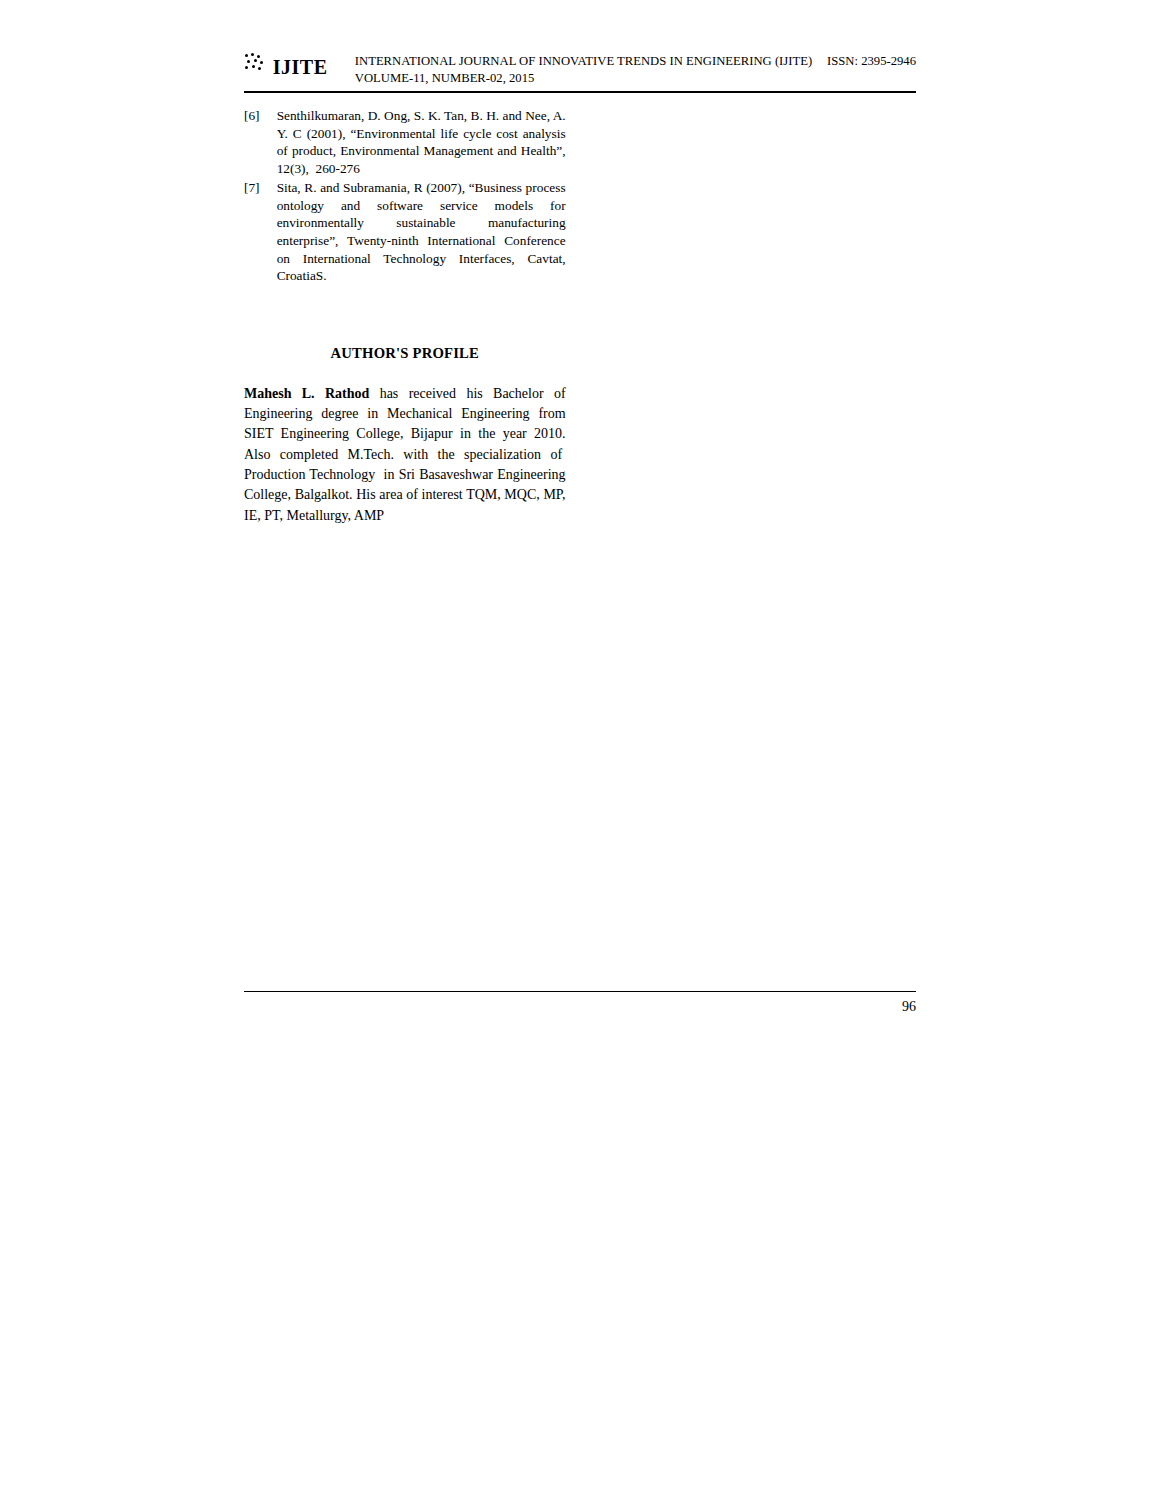IJITE
INTERNATIONAL JOURNAL OF INNOVATIVE TRENDS IN ENGINEERING (IJITE)
VOLUME-11, NUMBER-02, 2015
ISSN: 2395-2946
[6] Senthilkumaran, D. Ong, S. K. Tan, B. H. and Nee, A. Y. C (2001), “Environmental life cycle cost analysis of product, Environmental Management and Health”, 12(3), 260-276
[7] Sita, R. and Subramania, R (2007), “Business process ontology and software service models for environmentally sustainable manufacturing enterprise”, Twenty-ninth International Conference on International Technology Interfaces, Cavtat, CroatiaS.
AUTHOR'S PROFILE
Mahesh L. Rathod has received his Bachelor of Engineering degree in Mechanical Engineering from SIET Engineering College, Bijapur in the year 2010. Also completed M.Tech. with the specialization of Production Technology in Sri Basaveshwar Engineering College, Balgalkot. His area of interest TQM, MQC, MP, IE, PT, Metallurgy, AMP
96